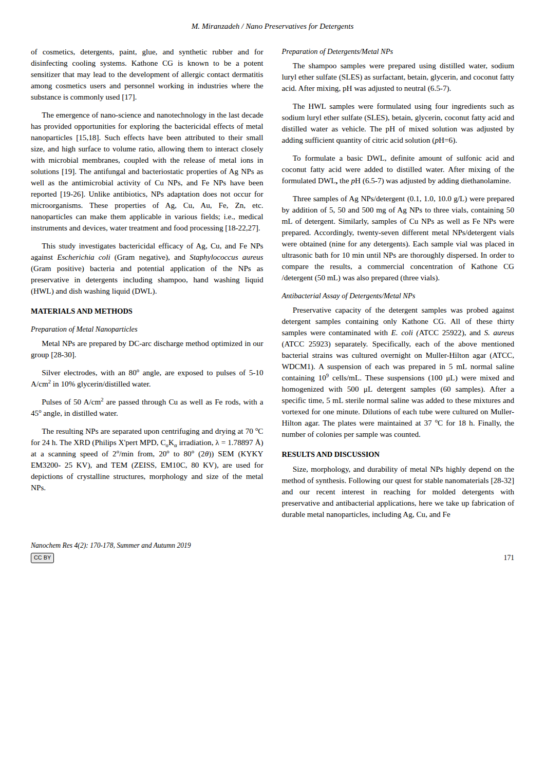M. Miranzadeh / Nano Preservatives for Detergents
of cosmetics, detergents, paint, glue, and synthetic rubber and for disinfecting cooling systems. Kathone CG is known to be a potent sensitizer that may lead to the development of allergic contact dermatitis among cosmetics users and personnel working in industries where the substance is commonly used [17].
The emergence of nano-science and nanotechnology in the last decade has provided opportunities for exploring the bactericidal effects of metal nanoparticles [15,18]. Such effects have been attributed to their small size, and high surface to volume ratio, allowing them to interact closely with microbial membranes, coupled with the release of metal ions in solutions [19]. The antifungal and bacteriostatic properties of Ag NPs as well as the antimicrobial activity of Cu NPs, and Fe NPs have been reported [19-26]. Unlike antibiotics, NPs adaptation does not occur for microorganisms. These properties of Ag, Cu, Au, Fe, Zn, etc. nanoparticles can make them applicable in various fields; i.e., medical instruments and devices, water treatment and food processing [18-22,27].
This study investigates bactericidal efficacy of Ag, Cu, and Fe NPs against Escherichia coli (Gram negative), and Staphylococcus aureus (Gram positive) bacteria and potential application of the NPs as preservative in detergents including shampoo, hand washing liquid (HWL) and dish washing liquid (DWL).
Materials and Methods
Preparation of Metal Nanoparticles
Metal NPs are prepared by DC-arc discharge method optimized in our group [28-30].
Silver electrodes, with an 80o angle, are exposed to pulses of 5-10 A/cm2 in 10% glycerin/distilled water.
Pulses of 50 A/cm2 are passed through Cu as well as Fe rods, with a 45o angle, in distilled water.
The resulting NPs are separated upon centrifuging and drying at 70 oC for 24 h. The XRD (Philips X'pert MPD, CoKα irradiation, λ = 1.78897 Å) at a scanning speed of 2o/min from, 20o to 80o (2θ)) SEM (KYKY EM3200- 25 KV), and TEM (ZEISS, EM10C, 80 KV), are used for depictions of crystalline structures, morphology and size of the metal NPs.
Preparation of Detergents/Metal NPs
The shampoo samples were prepared using distilled water, sodium luryl ether sulfate (SLES) as surfactant, betain, glycerin, and coconut fatty acid. After mixing, pH was adjusted to neutral (6.5-7).
The HWL samples were formulated using four ingredients such as sodium luryl ether sulfate (SLES), betain, glycerin, coconut fatty acid and distilled water as vehicle. The pH of mixed solution was adjusted by adding sufficient quantity of citric acid solution (p H=6).
To formulate a basic DWL, definite amount of sulfonic acid and coconut fatty acid were added to distilled water. After mixing of the formulated DWL, the p H (6.5-7) was adjusted by adding diethanolamine.
Three samples of Ag NPs/detergent (0.1, 1.0, 10.0 g/L) were prepared by addition of 5, 50 and 500 mg of Ag NPs to three vials, containing 50 mL of detergent. Similarly, samples of Cu NPs as well as Fe NPs were prepared. Accordingly, twenty-seven different metal NPs/detergent vials were obtained (nine for any detergents). Each sample vial was placed in ultrasonic bath for 10 min until NPs are thoroughly dispersed. In order to compare the results, a commercial concentration of Kathone CG /detergent (50 mL) was also prepared (three vials).
Antibacterial Assay of Detergents/Metal NPs
Preservative capacity of the detergent samples was probed against detergent samples containing only Kathone CG. All of these thirty samples were contaminated with E. coli (ATCC 25922), and S. aureus (ATCC 25923) separately. Specifically, each of the above mentioned bacterial strains was cultured overnight on Muller-Hilton agar (ATCC, WDCM1). A suspension of each was prepared in 5 mL normal saline containing 109 cells/mL. These suspensions (100 μL) were mixed and homogenized with 500 μL detergent samples (60 samples). After a specific time, 5 mL sterile normal saline was added to these mixtures and vortexed for one minute. Dilutions of each tube were cultured on Muller-Hilton agar. The plates were maintained at 37 oC for 18 h. Finally, the number of colonies per sample was counted.
Results and Discussion
Size, morphology, and durability of metal NPs highly depend on the method of synthesis. Following our quest for stable nanomaterials [28-32] and our recent interest in reaching for molded detergents with preservative and antibacterial applications, here we take up fabrication of durable metal nanoparticles, including Ag, Cu, and Fe
Nanochem Res 4(2): 170-178, Summer and Autumn 2019
CC BY
171